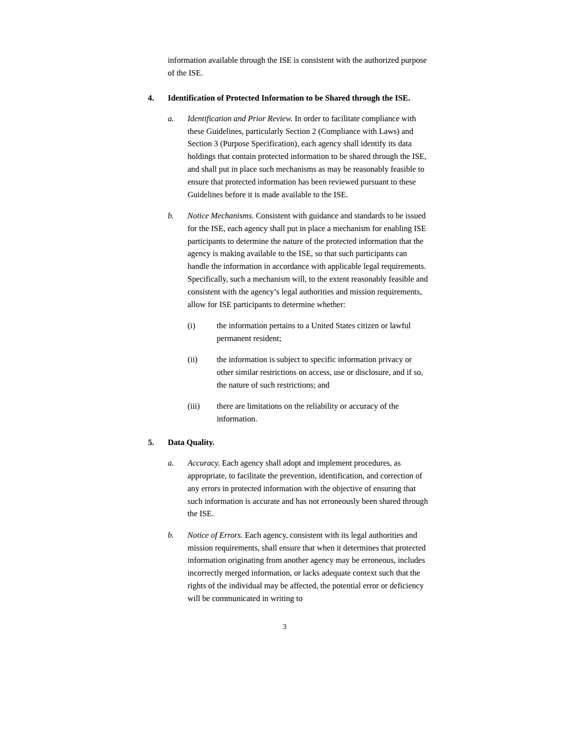information available through the ISE is consistent with the authorized purpose of the ISE.
4. Identification of Protected Information to be Shared through the ISE.
a.
Identification and Prior Review. In order to facilitate compliance with these Guidelines, particularly Section 2 (Compliance with Laws) and Section 3 (Purpose Specification), each agency shall identify its data holdings that contain protected information to be shared through the ISE, and shall put in place such mechanisms as may be reasonably feasible to ensure that protected information has been reviewed pursuant to these Guidelines before it is made available to the ISE.
b.
Notice Mechanisms. Consistent with guidance and standards to be issued for the ISE, each agency shall put in place a mechanism for enabling ISE participants to determine the nature of the protected information that the agency is making available to the ISE, so that such participants can handle the information in accordance with applicable legal requirements. Specifically, such a mechanism will, to the extent reasonably feasible and consistent with the agency’s legal authorities and mission requirements, allow for ISE participants to determine whether:
(i) the information pertains to a United States citizen or lawful permanent resident;
(ii) the information is subject to specific information privacy or other similar restrictions on access, use or disclosure, and if so, the nature of such restrictions; and
(iii) there are limitations on the reliability or accuracy of the information.
5. Data Quality.
a.
Accuracy. Each agency shall adopt and implement procedures, as appropriate, to facilitate the prevention, identification, and correction of any errors in protected information with the objective of ensuring that such information is accurate and has not erroneously been shared through the ISE.
b.
Notice of Errors. Each agency, consistent with its legal authorities and mission requirements, shall ensure that when it determines that protected information originating from another agency may be erroneous, includes incorrectly merged information, or lacks adequate context such that the rights of the individual may be affected, the potential error or deficiency will be communicated in writing to
3